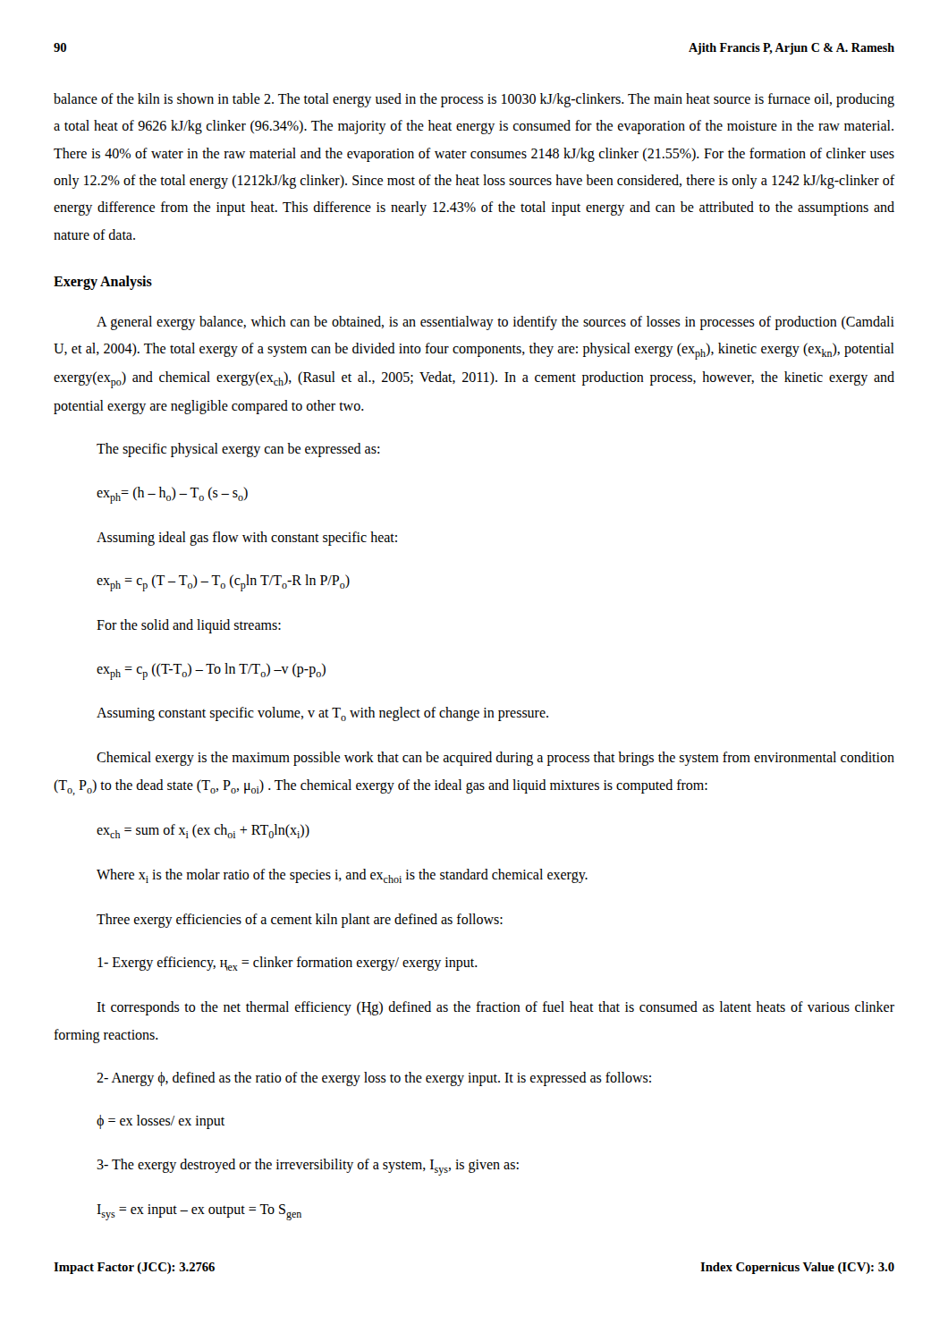90 Ajith Francis P, Arjun C & A. Ramesh
balance of the kiln is shown in table 2. The total energy used in the process is 10030 kJ/kg-clinkers. The main heat source is furnace oil, producing a total heat of 9626 kJ/kg clinker (96.34%). The majority of the heat energy is consumed for the evaporation of the moisture in the raw material. There is 40% of water in the raw material and the evaporation of water consumes 2148 kJ/kg clinker (21.55%). For the formation of clinker uses only 12.2% of the total energy (1212kJ/kg clinker). Since most of the heat loss sources have been considered, there is only a 1242 kJ/kg-clinker of energy difference from the input heat. This difference is nearly 12.43% of the total input energy and can be attributed to the assumptions and nature of data.
Exergy Analysis
A general exergy balance, which can be obtained, is an essentialway to identify the sources of losses in processes of production (Camdali U, et al, 2004). The total exergy of a system can be divided into four components, they are: physical exergy (exph), kinetic exergy (exkn), potential exergy(expo) and chemical exergy(exch), (Rasul et al., 2005; Vedat, 2011). In a cement production process, however, the kinetic exergy and potential exergy are negligible compared to other two.
The specific physical exergy can be expressed as:
exph= (h – ho) – To (s – so)
Assuming ideal gas flow with constant specific heat:
exph = cp (T – To) – To (cpln T/To-R ln P/Po)
For the solid and liquid streams:
exph = cp ((T-To) – To ln T/To) –v (p-po)
Assuming constant specific volume, v at To with neglect of change in pressure.
Chemical exergy is the maximum possible work that can be acquired during a process that brings the system from environmental condition (To, Po) to the dead state (To, Po, μoi) . The chemical exergy of the ideal gas and liquid mixtures is computed from:
exch = sum of xi (ex choi + RT0ln(xi))
Where xi is the molar ratio of the species i, and exchoi is the standard chemical exergy.
Three exergy efficiencies of a cement kiln plant are defined as follows:
1- Exergy efficiency, ңex = clinker formation exergy/ exergy input.
It corresponds to the net thermal efficiency (Ңg) defined as the fraction of fuel heat that is consumed as latent heats of various clinker forming reactions.
2- Anergy ϕ, defined as the ratio of the exergy loss to the exergy input. It is expressed as follows:
ϕ = ex losses/ ex input
3- The exergy destroyed or the irreversibility of a system, Isys, is given as:
Isys = ex input – ex output = To Sgen
Impact Factor (JCC): 3.2766 Index Copernicus Value (ICV): 3.0